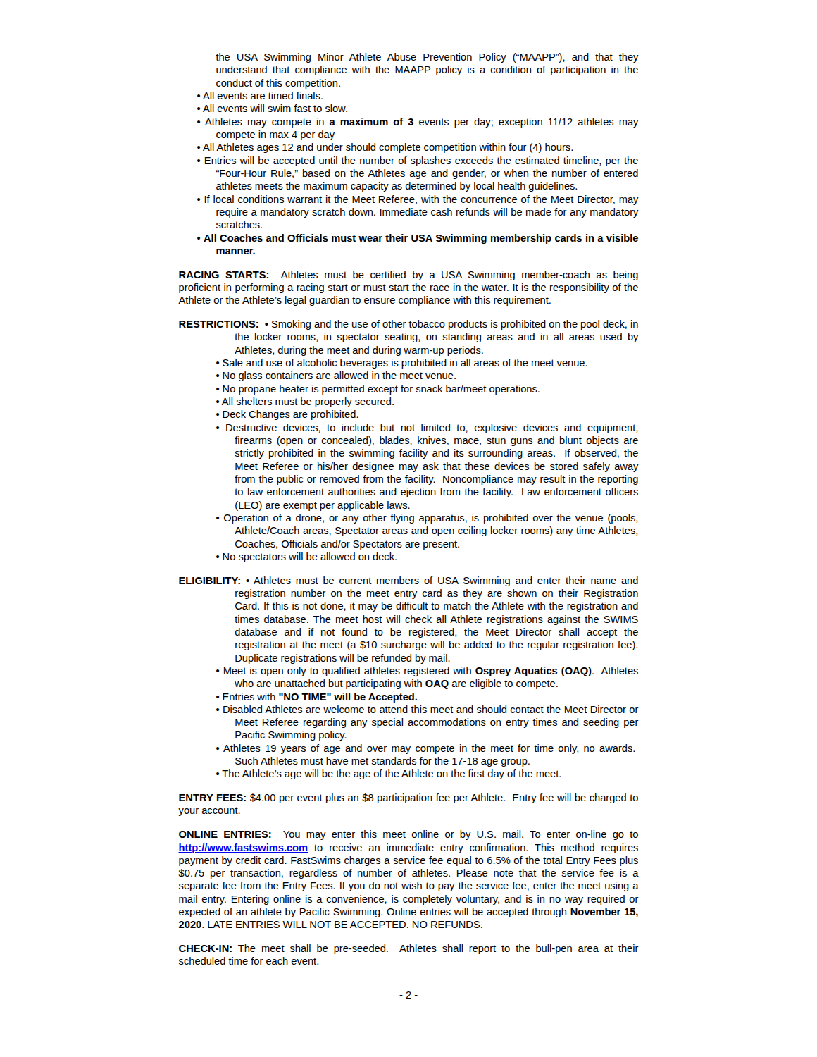the USA Swimming Minor Athlete Abuse Prevention Policy (“MAAPP”), and that they understand that compliance with the MAAPP policy is a condition of participation in the conduct of this competition.
• All events are timed finals.
• All events will swim fast to slow.
• Athletes may compete in a maximum of 3 events per day; exception 11/12 athletes may compete in max 4 per day
• All Athletes ages 12 and under should complete competition within four (4) hours.
• Entries will be accepted until the number of splashes exceeds the estimated timeline, per the “Four-Hour Rule,” based on the Athletes age and gender, or when the number of entered athletes meets the maximum capacity as determined by local health guidelines.
• If local conditions warrant it the Meet Referee, with the concurrence of the Meet Director, may require a mandatory scratch down. Immediate cash refunds will be made for any mandatory scratches.
• All Coaches and Officials must wear their USA Swimming membership cards in a visible manner.
RACING STARTS: Athletes must be certified by a USA Swimming member-coach as being proficient in performing a racing start or must start the race in the water. It is the responsibility of the Athlete or the Athlete’s legal guardian to ensure compliance with this requirement.
RESTRICTIONS: • Smoking and the use of other tobacco products is prohibited on the pool deck, in the locker rooms, in spectator seating, on standing areas and in all areas used by Athletes, during the meet and during warm-up periods.
• Sale and use of alcoholic beverages is prohibited in all areas of the meet venue.
• No glass containers are allowed in the meet venue.
• No propane heater is permitted except for snack bar/meet operations.
• All shelters must be properly secured.
• Deck Changes are prohibited.
• Destructive devices, to include but not limited to, explosive devices and equipment, firearms (open or concealed), blades, knives, mace, stun guns and blunt objects are strictly prohibited in the swimming facility and its surrounding areas. If observed, the Meet Referee or his/her designee may ask that these devices be stored safely away from the public or removed from the facility. Noncompliance may result in the reporting to law enforcement authorities and ejection from the facility. Law enforcement officers (LEO) are exempt per applicable laws.
• Operation of a drone, or any other flying apparatus, is prohibited over the venue (pools, Athlete/Coach areas, Spectator areas and open ceiling locker rooms) any time Athletes, Coaches, Officials and/or Spectators are present.
• No spectators will be allowed on deck.
ELIGIBILITY: • Athletes must be current members of USA Swimming and enter their name and registration number on the meet entry card as they are shown on their Registration Card. If this is not done, it may be difficult to match the Athlete with the registration and times database. The meet host will check all Athlete registrations against the SWIMS database and if not found to be registered, the Meet Director shall accept the registration at the meet (a $10 surcharge will be added to the regular registration fee). Duplicate registrations will be refunded by mail.
• Meet is open only to qualified athletes registered with Osprey Aquatics (OAQ). Athletes who are unattached but participating with OAQ are eligible to compete.
• Entries with "NO TIME" will be Accepted.
• Disabled Athletes are welcome to attend this meet and should contact the Meet Director or Meet Referee regarding any special accommodations on entry times and seeding per Pacific Swimming policy.
• Athletes 19 years of age and over may compete in the meet for time only, no awards. Such Athletes must have met standards for the 17-18 age group.
• The Athlete’s age will be the age of the Athlete on the first day of the meet.
ENTRY FEES: $4.00 per event plus an $8 participation fee per Athlete. Entry fee will be charged to your account.
ONLINE ENTRIES: You may enter this meet online or by U.S. mail. To enter on-line go to http://www.fastswims.com to receive an immediate entry confirmation. This method requires payment by credit card. FastSwims charges a service fee equal to 6.5% of the total Entry Fees plus $0.75 per transaction, regardless of number of athletes. Please note that the service fee is a separate fee from the Entry Fees. If you do not wish to pay the service fee, enter the meet using a mail entry. Entering online is a convenience, is completely voluntary, and is in no way required or expected of an athlete by Pacific Swimming. Online entries will be accepted through November 15, 2020. LATE ENTRIES WILL NOT BE ACCEPTED. NO REFUNDS.
CHECK-IN: The meet shall be pre-seeded. Athletes shall report to the bull-pen area at their scheduled time for each event.
- 2 -